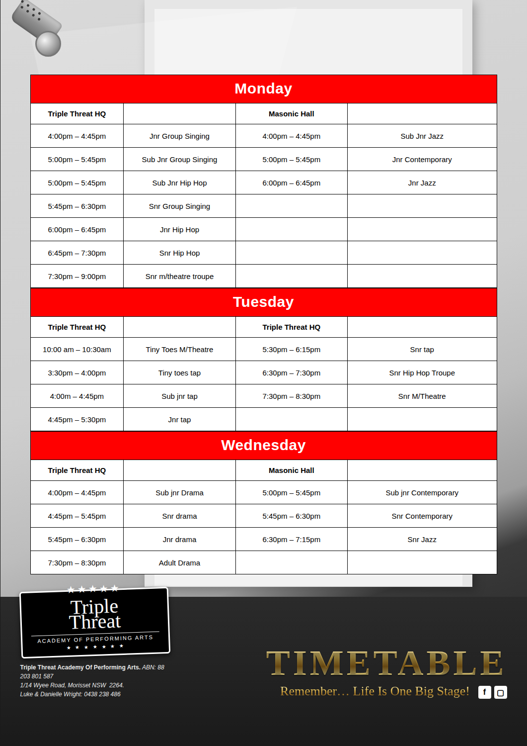| Monday |
| --- |
| Triple Threat HQ | | Masonic Hall | |
| 4:00pm – 4:45pm | Jnr Group Singing | 4:00pm – 4:45pm | Sub Jnr Jazz |
| 5:00pm – 5:45pm | Sub Jnr Group Singing | 5:00pm – 5:45pm | Jnr Contemporary |
| 5:00pm – 5:45pm | Sub Jnr Hip Hop | 6:00pm – 6:45pm | Jnr Jazz |
| 5:45pm – 6:30pm | Snr Group Singing | | |
| 6:00pm – 6:45pm | Jnr Hip Hop | | |
| 6:45pm – 7:30pm | Snr Hip Hop | | |
| 7:30pm – 9:00pm | Snr m/theatre troupe | | |
| Tuesday |
| --- |
| Triple Threat HQ | | Triple Threat HQ | |
| 10:00 am – 10:30am | Tiny Toes M/Theatre | 5:30pm – 6:15pm | Snr tap |
| 3:30pm – 4:00pm | Tiny toes tap | 6:30pm – 7:30pm | Snr Hip Hop Troupe |
| 4:00m – 4:45pm | Sub jnr tap | 7:30pm – 8:30pm | Snr M/Theatre |
| 4:45pm – 5:30pm | Jnr tap | | |
| Wednesday |
| --- |
| Triple Threat HQ | | Masonic Hall | |
| 4:00pm – 4:45pm | Sub jnr Drama | 5:00pm – 5:45pm | Sub jnr Contemporary |
| 4:45pm – 5:45pm | Snr drama | 5:45pm – 6:30pm | Snr Contemporary |
| 5:45pm – 6:30pm | Jnr drama | 6:30pm – 7:15pm | Snr Jazz |
| 7:30pm – 8:30pm | Adult Drama | | |
★★★★★
Triple
Threat
Academy of Performing Arts
★ ★ ★ ★ ★ ★ ★
Triple Threat Academy Of Performing Arts. ABN: 88 203 801 587
1/14 Wyee Road, Morisset NSW 2264.
Luke & Danielle Wright: 0438 238 486
TIMETABLE
Remember… Life Is One Big Stage! f▢